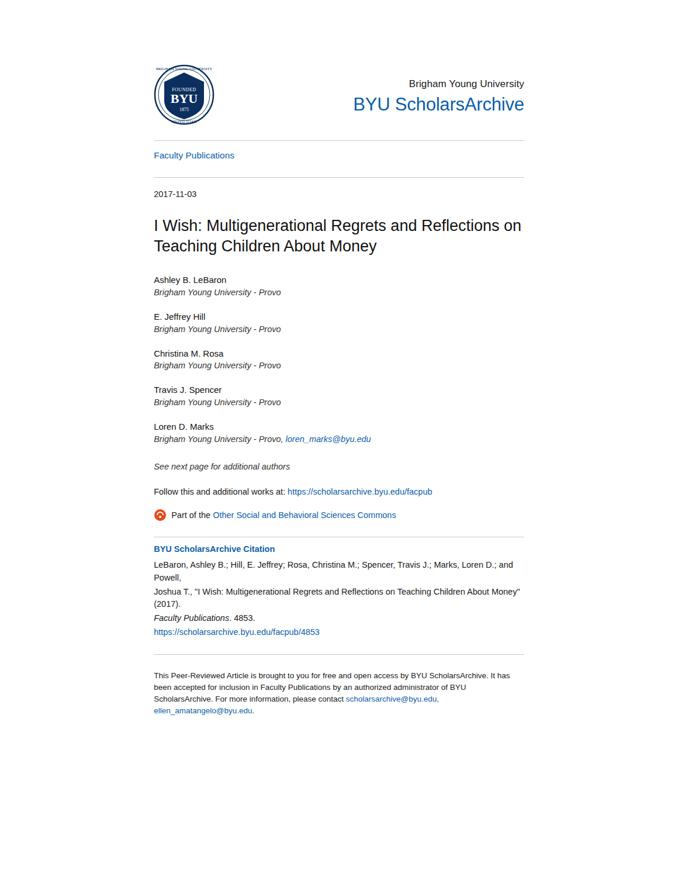FOUNDED BYU 1875 BRIGHAM YOUNG UNIVERSITY PROVO, UTAH
Brigham Young University
BYU ScholarsArchive
Faculty Publications
2017-11-03
I Wish: Multigenerational Regrets and Reflections on Teaching Children About Money
Ashley B. LeBaron
Brigham Young University - Provo
E. Jeffrey Hill
Brigham Young University - Provo
Christina M. Rosa
Brigham Young University - Provo
Travis J. Spencer
Brigham Young University - Provo
Loren D. Marks
Brigham Young University - Provo, loren_marks@byu.edu
See next page for additional authors
Follow this and additional works at: https://scholarsarchive.byu.edu/facpub
Part of the Other Social and Behavioral Sciences Commons
BYU ScholarsArchive Citation
LeBaron, Ashley B.; Hill, E. Jeffrey; Rosa, Christina M.; Spencer, Travis J.; Marks, Loren D.; and Powell,
Joshua T., "I Wish: Multigenerational Regrets and Reflections on Teaching Children About Money" (2017).
Faculty Publications. 4853.
https://scholarsarchive.byu.edu/facpub/4853
This Peer-Reviewed Article is brought to you for free and open access by BYU ScholarsArchive. It has been accepted for inclusion in Faculty Publications by an authorized administrator of BYU ScholarsArchive. For more information, please contact scholarsarchive@byu.edu, ellen_amatangelo@byu.edu.